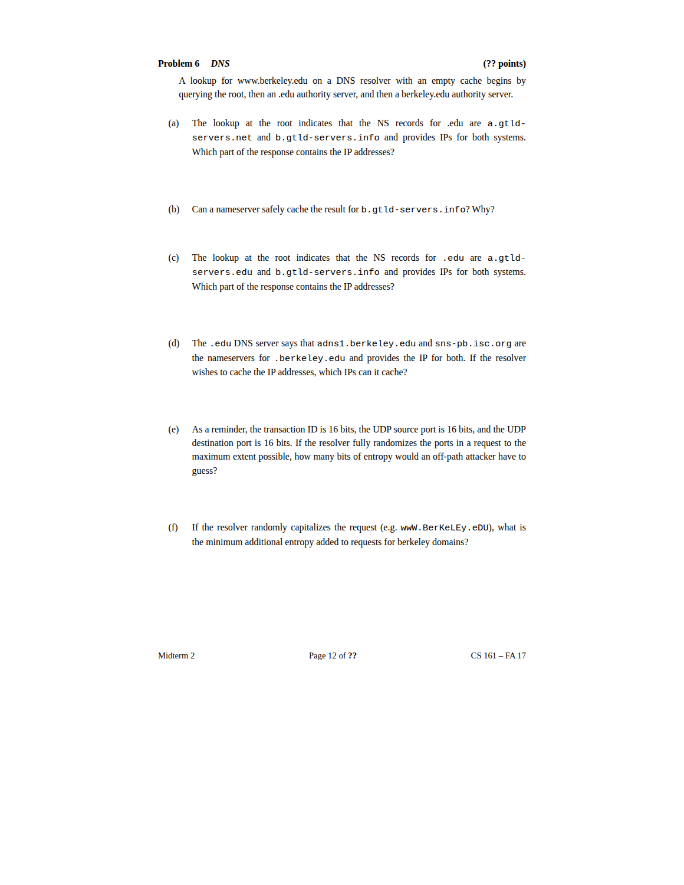Problem 6 DNS (?? points)
A lookup for www.berkeley.edu on a DNS resolver with an empty cache begins by querying the root, then an .edu authority server, and then a berkeley.edu authority server.
The lookup at the root indicates that the NS records for .edu are a.gtld-servers.net and b.gtld-servers.info and provides IPs for both systems. Which part of the response contains the IP addresses?
Can a nameserver safely cache the result for b.gtld-servers.info? Why?
The lookup at the root indicates that the NS records for .edu are a.gtld-servers.edu and b.gtld-servers.info and provides IPs for both systems. Which part of the response contains the IP addresses?
The .edu DNS server says that adns1.berkeley.edu and sns-pb.isc.org are the nameservers for .berkeley.edu and provides the IP for both. If the resolver wishes to cache the IP addresses, which IPs can it cache?
As a reminder, the transaction ID is 16 bits, the UDP source port is 16 bits, and the UDP destination port is 16 bits. If the resolver fully randomizes the ports in a request to the maximum extent possible, how many bits of entropy would an off-path attacker have to guess?
If the resolver randomly capitalizes the request (e.g. wwW.BerKeLEy.eDU), what is the minimum additional entropy added to requests for berkeley domains?
Midterm 2 Page 12 of ?? CS 161 – FA 17